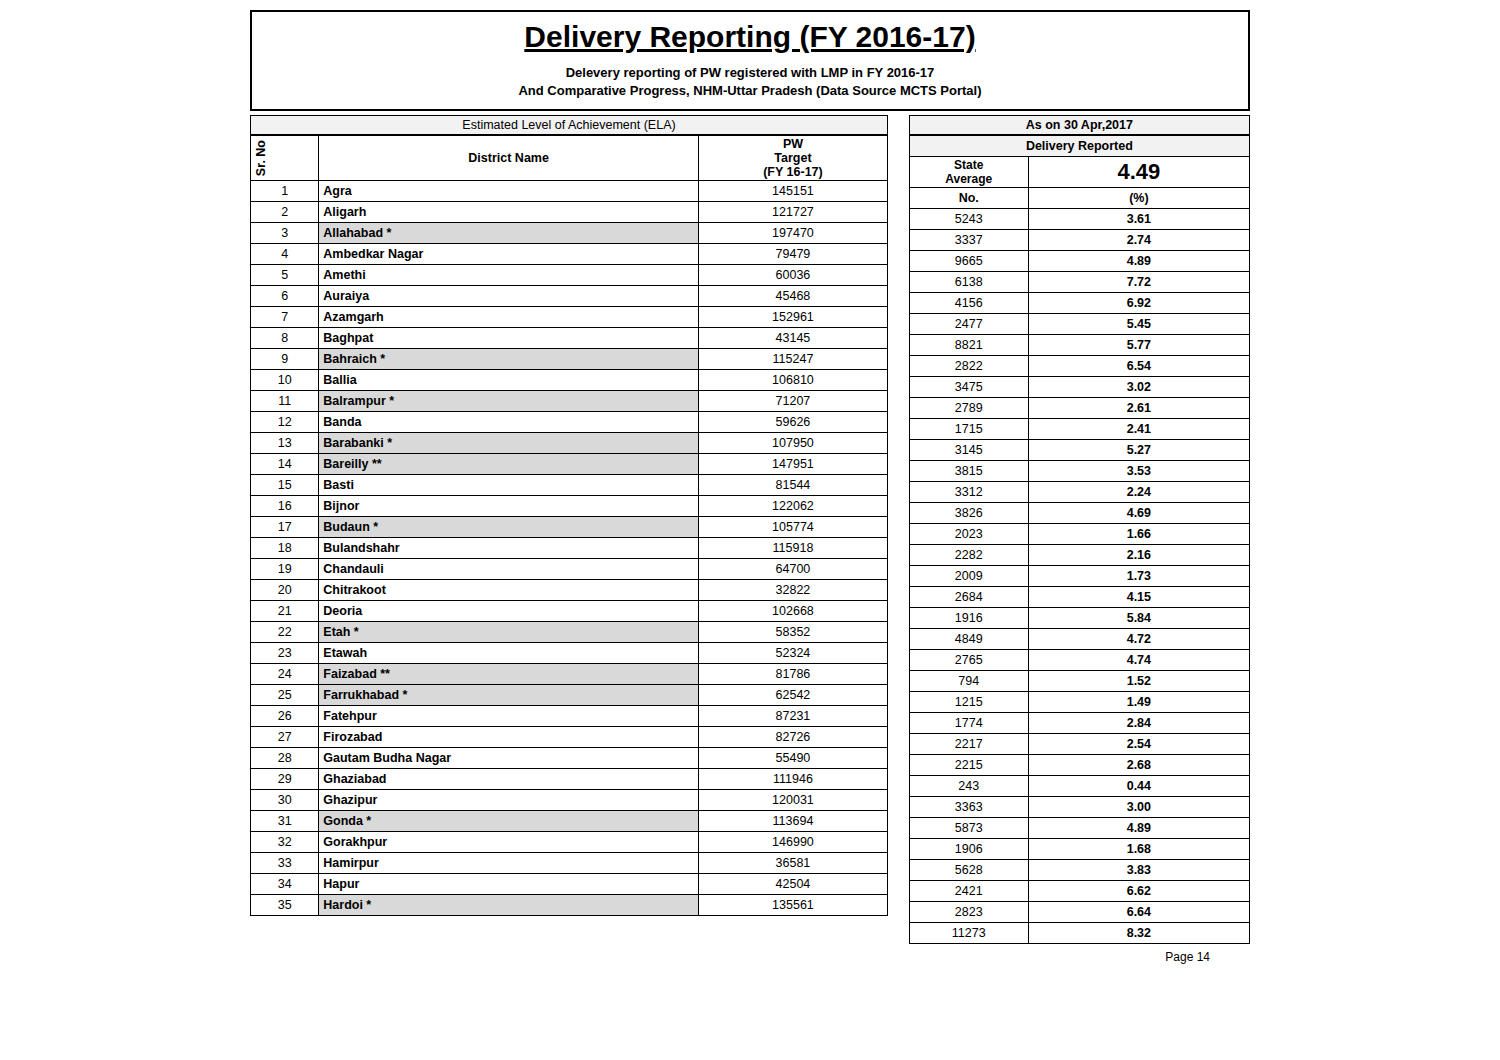Delivery Reporting (FY 2016-17)
Delevery reporting of PW registered with LMP in FY 2016-17
And Comparative Progress, NHM-Uttar Pradesh (Data Source MCTS Portal)
| Estimated Level of Achievement (ELA) / Sr. No / District Name / PW Target (FY 16-17) / / --- / --- / --- / / 1 / Agra / 145151 / / 2 / Aligarh / 121727 / / 3 / Allahabad * / 197470 / / 4 / Ambedkar Nagar / 79479 / / 5 / Amethi / 60036 / / 6 / Auraiya / 45468 / / 7 / Azamgarh / 152961 / / 8 / Baghpat / 43145 / / 9 / Bahraich * / 115247 / / 10 / Ballia / 106810 / / 11 / Balrampur * / 71207 / / 12 / Banda / 59626 / / 13 / Barabanki * / 107950 / / 14 / Bareilly ** / 147951 / / 15 / Basti / 81544 / / 16 / Bijnor / 122062 / / 17 / Budaun * / 105774 / / 18 / Bulandshahr / 115918 / / 19 / Chandauli / 64700 / / 20 / Chitrakoot / 32822 / / 21 / Deoria / 102668 / / 22 / Etah * / 58352 / / 23 / Etawah / 52324 / / 24 / Faizabad ** / 81786 / / 25 / Farrukhabad * / 62542 / / 26 / Fatehpur / 87231 / / 27 / Firozabad / 82726 / / 28 / Gautam Budha Nagar / 55490 / / 29 / Ghaziabad / 111946 / / 30 / Ghazipur / 120031 / / 31 / Gonda * / 113694 / / 32 / Gorakhpur / 146990 / / 33 / Hamirpur / 36581 / / 34 / Hapur / 42504 / / 35 / Hardoi * / 135561 / | | As on 30 Apr,2017 / Delivery Reported / / State Average / 4.49 / / No. / (%) / / 5243 / 3.61 / / 3337 / 2.74 / / 9665 / 4.89 / / 6138 / 7.72 / / 4156 / 6.92 / / 2477 / 5.45 / / 8821 / 5.77 / / 2822 / 6.54 / / 3475 / 3.02 / / 2789 / 2.61 / / 1715 / 2.41 / / 3145 / 5.27 / / 3815 / 3.53 / / 3312 / 2.24 / / 3826 / 4.69 / / 2023 / 1.66 / / 2282 / 2.16 / / 2009 / 1.73 / / 2684 / 4.15 / / 1916 / 5.84 / / 4849 / 4.72 / / 2765 / 4.74 / / 794 / 1.52 / / 1215 / 1.49 / / 1774 / 2.84 / / 2217 / 2.54 / / 2215 / 2.68 / / 243 / 0.44 / / 3363 / 3.00 / / 5873 / 4.89 / / 1906 / 1.68 / / 5628 / 3.83 / / 2421 / 6.62 / / 2823 / 6.64 / / 11273 / 8.32 / |
Page 14